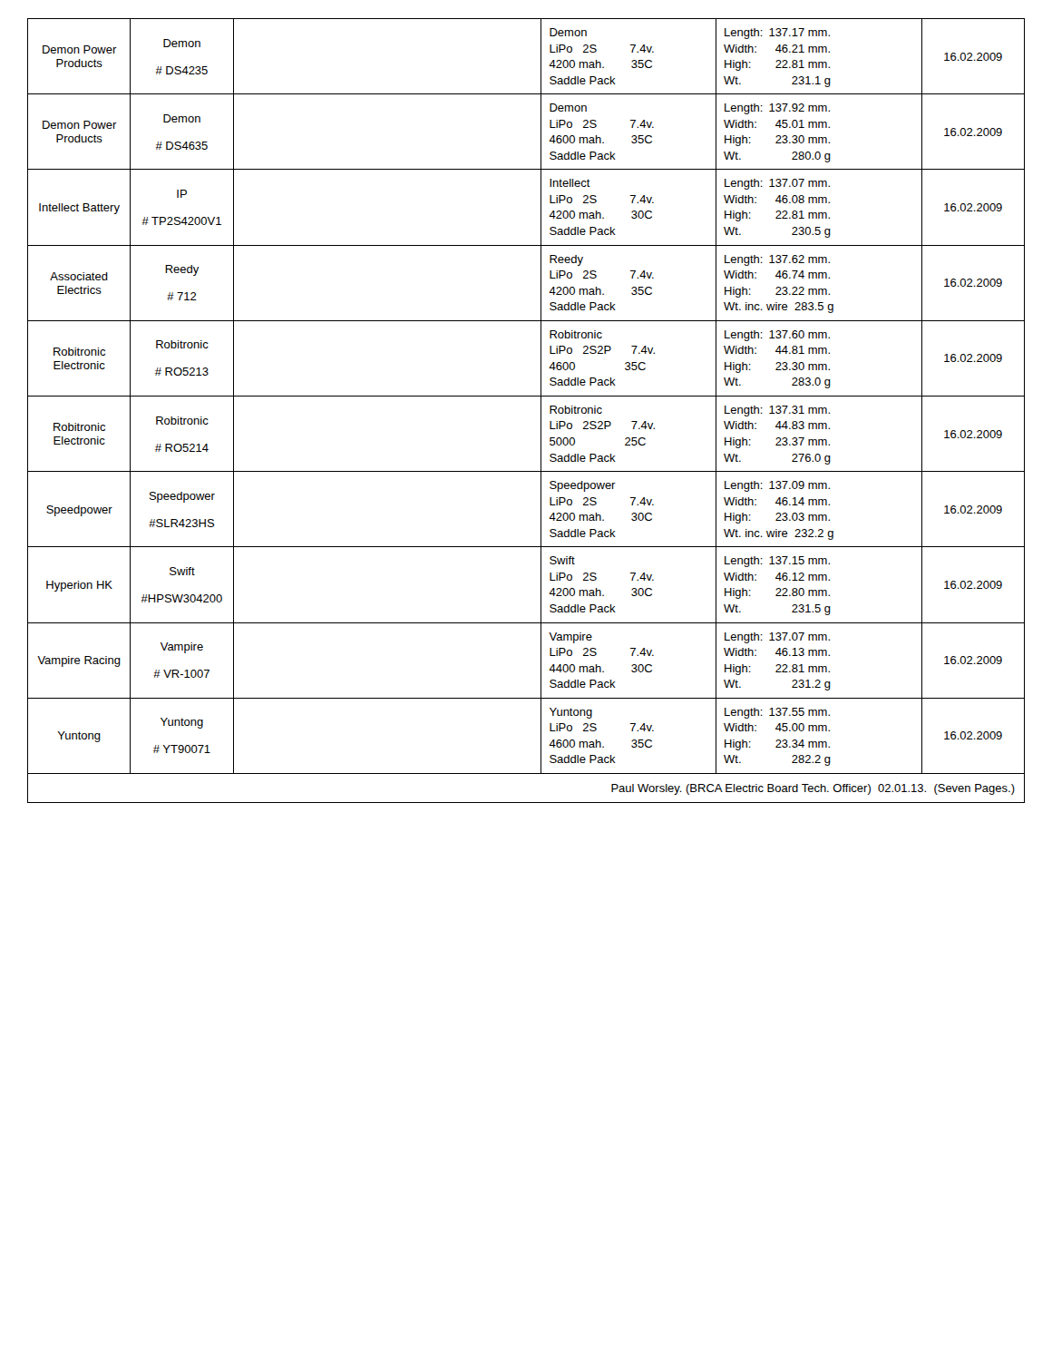| Demon Power Products | Demon # DS4235 | | Demon LiPo 2S 7.4v. 4200 mah. 35C Saddle Pack | Length: 137.17 mm. Width: 46.21 mm. High: 22.81 mm. Wt. 231.1 g | 16.02.2009 |
| Demon Power Products | Demon # DS4635 | | Demon LiPo 2S 7.4v. 4600 mah. 35C Saddle Pack | Length: 137.92 mm. Width: 45.01 mm. High: 23.30 mm. Wt. 280.0 g | 16.02.2009 |
| Intellect Battery | IP # TP2S4200V1 | | Intellect LiPo 2S 7.4v. 4200 mah. 30C Saddle Pack | Length: 137.07 mm. Width: 46.08 mm. High: 22.81 mm. Wt. 230.5 g | 16.02.2009 |
| Associated Electrics | Reedy # 712 | | Reedy LiPo 2S 7.4v. 4200 mah. 35C Saddle Pack | Length: 137.62 mm. Width: 46.74 mm. High: 23.22 mm. Wt. inc. wire 283.5 g | 16.02.2009 |
| Robitronic Electronic | Robitronic # RO5213 | | Robitronic LiPo 2S2P 7.4v. 4600 35C Saddle Pack | Length: 137.60 mm. Width: 44.81 mm. High: 23.30 mm. Wt. 283.0 g | 16.02.2009 |
| Robitronic Electronic | Robitronic # RO5214 | | Robitronic LiPo 2S2P 7.4v. 5000 25C Saddle Pack | Length: 137.31 mm. Width: 44.83 mm. High: 23.37 mm. Wt. 276.0 g | 16.02.2009 |
| Speedpower | Speedpower #SLR423HS | | Speedpower LiPo 2S 7.4v. 4200 mah. 30C Saddle Pack | Length: 137.09 mm. Width: 46.14 mm. High: 23.03 mm. Wt. inc. wire 232.2 g | 16.02.2009 |
| Hyperion HK | Swift #HPSW304200 | | Swift LiPo 2S 7.4v. 4200 mah. 30C Saddle Pack | Length: 137.15 mm. Width: 46.12 mm. High: 22.80 mm. Wt. 231.5 g | 16.02.2009 |
| Vampire Racing | Vampire # VR-1007 | | Vampire LiPo 2S 7.4v. 4400 mah. 30C Saddle Pack | Length: 137.07 mm. Width: 46.13 mm. High: 22.81 mm. Wt. 231.2 g | 16.02.2009 |
| Yuntong | Yuntong # YT90071 | | Yuntong LiPo 2S 7.4v. 4600 mah. 35C Saddle Pack | Length: 137.55 mm. Width: 45.00 mm. High: 23.34 mm. Wt. 282.2 g | 16.02.2009 |
| Paul Worsley. (BRCA Electric Board Tech. Officer) 02.01.13. (Seven Pages.) |